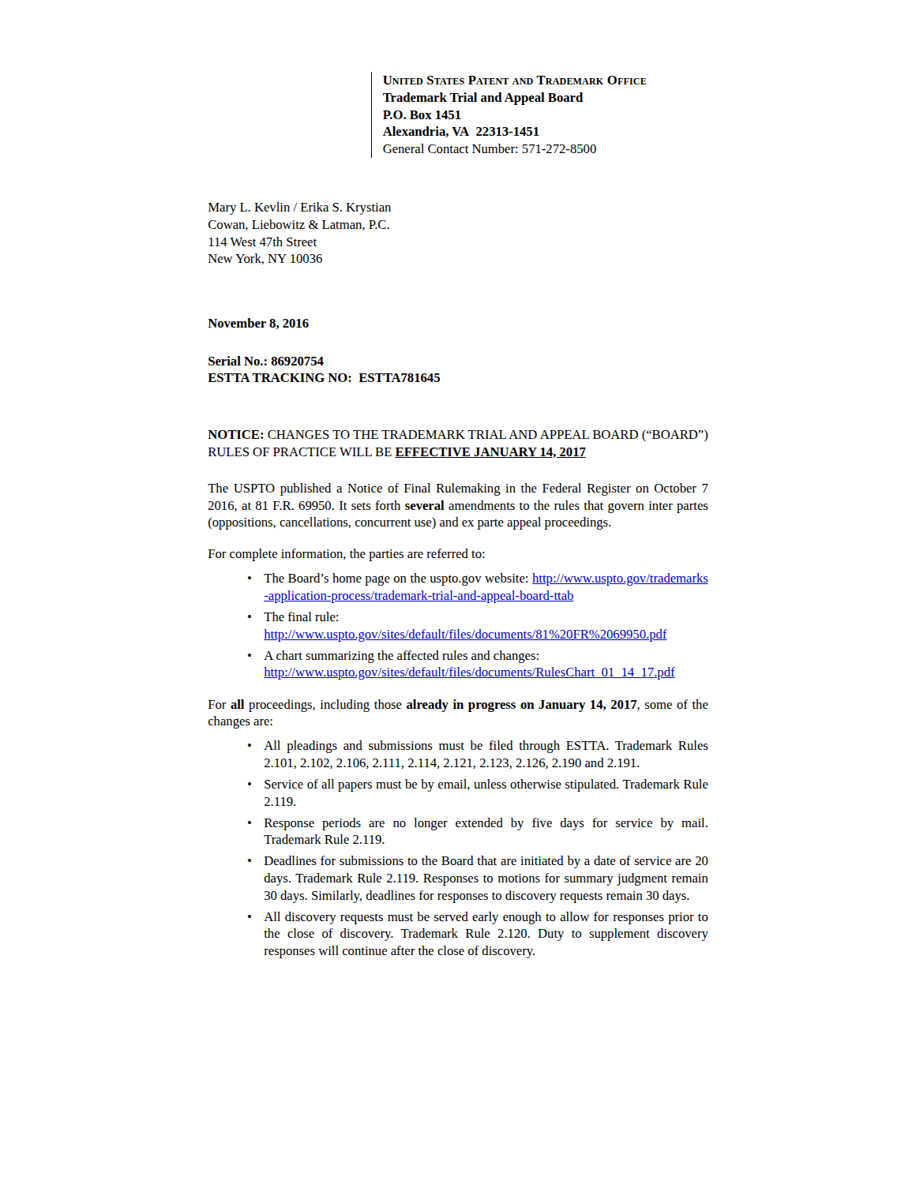United States Patent and Trademark Office
Trademark Trial and Appeal Board
P.O. Box 1451
Alexandria, VA 22313-1451
General Contact Number: 571-272-8500
Mary L. Kevlin / Erika S. Krystian
Cowan, Liebowitz & Latman, P.C.
114 West 47th Street
New York, NY 10036
November 8, 2016
Serial No.: 86920754
ESTTA TRACKING NO: ESTTA781645
NOTICE: CHANGES TO THE TRADEMARK TRIAL AND APPEAL BOARD (“BOARD”) RULES OF PRACTICE WILL BE EFFECTIVE JANUARY 14, 2017
The USPTO published a Notice of Final Rulemaking in the Federal Register on October 7 2016, at 81 F.R. 69950. It sets forth several amendments to the rules that govern inter partes (oppositions, cancellations, concurrent use) and ex parte appeal proceedings.
For complete information, the parties are referred to:
The Board’s home page on the uspto.gov website: http://www.uspto.gov/trademarks-application-process/trademark-trial-and-appeal-board-ttab
The final rule:
http://www.uspto.gov/sites/default/files/documents/81%20FR%2069950.pdf
A chart summarizing the affected rules and changes:
http://www.uspto.gov/sites/default/files/documents/RulesChart_01_14_17.pdf
For all proceedings, including those already in progress on January 14, 2017, some of the changes are:
All pleadings and submissions must be filed through ESTTA. Trademark Rules 2.101, 2.102, 2.106, 2.111, 2.114, 2.121, 2.123, 2.126, 2.190 and 2.191.
Service of all papers must be by email, unless otherwise stipulated. Trademark Rule 2.119.
Response periods are no longer extended by five days for service by mail. Trademark Rule 2.119.
Deadlines for submissions to the Board that are initiated by a date of service are 20 days. Trademark Rule 2.119. Responses to motions for summary judgment remain 30 days. Similarly, deadlines for responses to discovery requests remain 30 days.
All discovery requests must be served early enough to allow for responses prior to the close of discovery. Trademark Rule 2.120. Duty to supplement discovery responses will continue after the close of discovery.